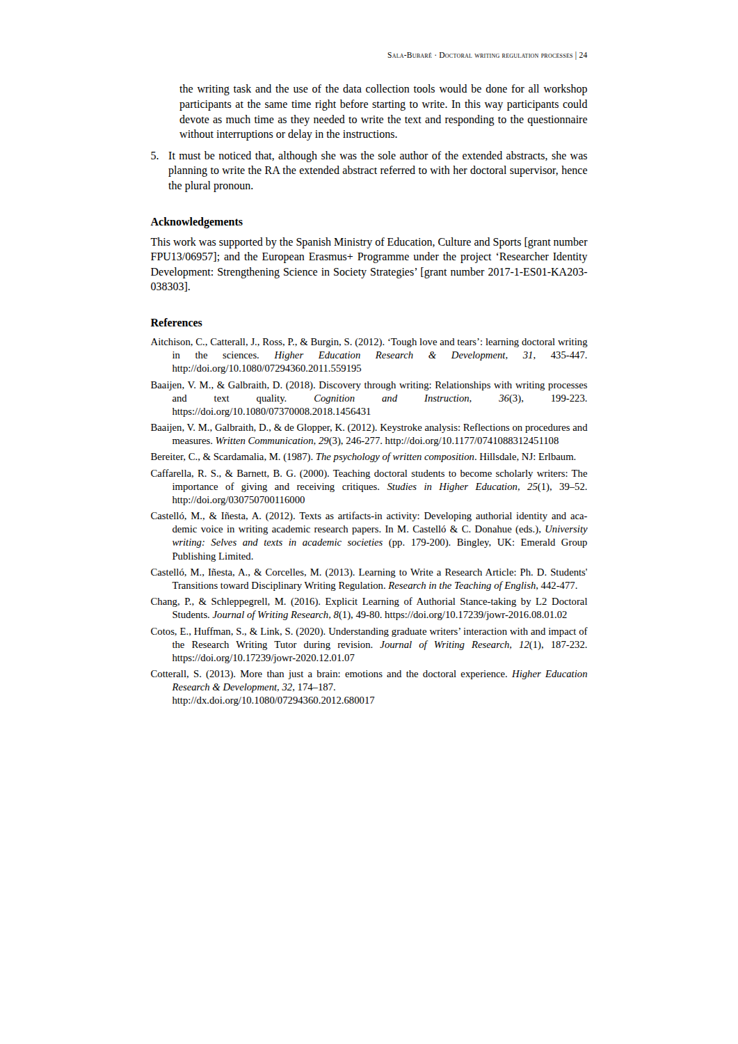Sala-Bubaré · Doctoral writing regulation processes | 24
the writing task and the use of the data collection tools would be done for all workshop participants at the same time right before starting to write. In this way participants could devote as much time as they needed to write the text and responding to the questionnaire without interruptions or delay in the instructions.
5. It must be noticed that, although she was the sole author of the extended abstracts, she was planning to write the RA the extended abstract referred to with her doctoral supervisor, hence the plural pronoun.
Acknowledgements
This work was supported by the Spanish Ministry of Education, Culture and Sports [grant number FPU13/06957]; and the European Erasmus+ Programme under the project ‘Researcher Identity Development: Strengthening Science in Society Strategies’ [grant number 2017-1-ES01-KA203-038303].
References
Aitchison, C., Catterall, J., Ross, P., & Burgin, S. (2012). ‘Tough love and tears’: learning doctoral writing in the sciences. Higher Education Research & Development, 31, 435-447. http://doi.org/10.1080/07294360.2011.559195
Baaijen, V. M., & Galbraith, D. (2018). Discovery through writing: Relationships with writing processes and text quality. Cognition and Instruction, 36(3), 199-223. https://doi.org/10.1080/07370008.2018.1456431
Baaijen, V. M., Galbraith, D., & de Glopper, K. (2012). Keystroke analysis: Reflections on procedures and measures. Written Communication, 29(3), 246-277. http://doi.org/10.1177/0741088312451108
Bereiter, C., & Scardamalia, M. (1987). The psychology of written composition. Hillsdale, NJ: Erlbaum.
Caffarella, R. S., & Barnett, B. G. (2000). Teaching doctoral students to become scholarly writers: The importance of giving and receiving critiques. Studies in Higher Education, 25(1), 39–52. http://doi.org/030750700116000
Castelló, M., & Iñesta, A. (2012). Texts as artifacts-in activity: Developing authorial identity and academic voice in writing academic research papers. In M. Castelló & C. Donahue (eds.), University writing: Selves and texts in academic societies (pp. 179-200). Bingley, UK: Emerald Group Publishing Limited.
Castelló, M., Iñesta, A., & Corcelles, M. (2013). Learning to Write a Research Article: Ph. D. Students' Transitions toward Disciplinary Writing Regulation. Research in the Teaching of English, 442-477.
Chang, P., & Schleppegrell, M. (2016). Explicit Learning of Authorial Stance-taking by L2 Doctoral Students. Journal of Writing Research, 8(1), 49-80. https://doi.org/10.17239/jowr-2016.08.01.02
Cotos, E., Huffman, S., & Link, S. (2020). Understanding graduate writers’ interaction with and impact of the Research Writing Tutor during revision. Journal of Writing Research, 12(1), 187-232. https://doi.org/10.17239/jowr-2020.12.01.07
Cotterall, S. (2013). More than just a brain: emotions and the doctoral experience. Higher Education Research & Development, 32, 174–187.
http://dx.doi.org/10.1080/07294360.2012.680017